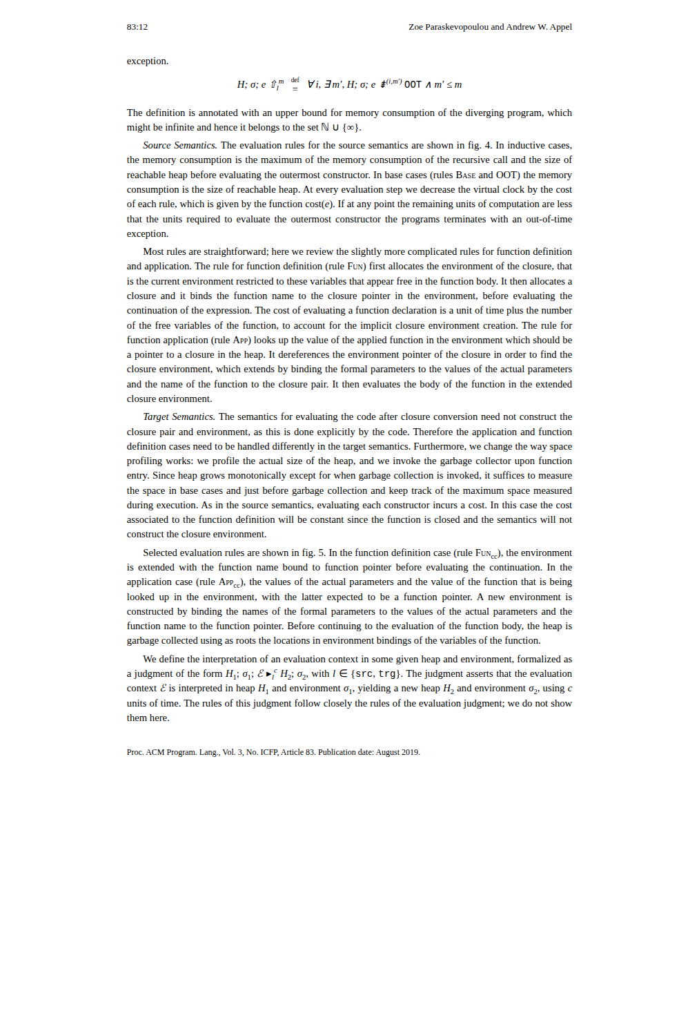83:12
Zoe Paraskevopoulou and Andrew W. Appel
exception.
H; σ; e ⇧lm def= ∀ i, ∃ m′, H; σ; e ⇟(i,m′) OOT ∧ m′ ≤ m
The definition is annotated with an upper bound for memory consumption of the diverging program, which might be infinite and hence it belongs to the set ℕ ∪ {∞}.
Source Semantics. The evaluation rules for the source semantics are shown in fig. 4. In inductive cases, the memory consumption is the maximum of the memory consumption of the recursive call and the size of reachable heap before evaluating the outermost constructor. In base cases (rules Base and OOT) the memory consumption is the size of reachable heap. At every evaluation step we decrease the virtual clock by the cost of each rule, which is given by the function cost(e). If at any point the remaining units of computation are less that the units required to evaluate the outermost constructor the programs terminates with an out-of-time exception.
Most rules are straightforward; here we review the slightly more complicated rules for function definition and application. The rule for function definition (rule Fun) first allocates the environment of the closure, that is the current environment restricted to these variables that appear free in the function body. It then allocates a closure and it binds the function name to the closure pointer in the environment, before evaluating the continuation of the expression. The cost of evaluating a function declaration is a unit of time plus the number of the free variables of the function, to account for the implicit closure environment creation. The rule for function application (rule App) looks up the value of the applied function in the environment which should be a pointer to a closure in the heap. It dereferences the environment pointer of the closure in order to find the closure environment, which extends by binding the formal parameters to the values of the actual parameters and the name of the function to the closure pair. It then evaluates the body of the function in the extended closure environment.
Target Semantics. The semantics for evaluating the code after closure conversion need not construct the closure pair and environment, as this is done explicitly by the code. Therefore the application and function definition cases need to be handled differently in the target semantics. Furthermore, we change the way space profiling works: we profile the actual size of the heap, and we invoke the garbage collector upon function entry. Since heap grows monotonically except for when garbage collection is invoked, it suffices to measure the space in base cases and just before garbage collection and keep track of the maximum space measured during execution. As in the source semantics, evaluating each constructor incurs a cost. In this case the cost associated to the function definition will be constant since the function is closed and the semantics will not construct the closure environment.
Selected evaluation rules are shown in fig. 5. In the function definition case (rule Funcc), the environment is extended with the function name bound to function pointer before evaluating the continuation. In the application case (rule Appcc), the values of the actual parameters and the value of the function that is being looked up in the environment, with the latter expected to be a function pointer. A new environment is constructed by binding the names of the formal parameters to the values of the actual parameters and the function name to the function pointer. Before continuing to the evaluation of the function body, the heap is garbage collected using as roots the locations in environment bindings of the variables of the function.
We define the interpretation of an evaluation context in some given heap and environment, formalized as a judgment of the form H1; σ1; ℰ ▸lc H2; σ2, with l ∈ {src, trg}. The judgment asserts that the evaluation context ℰ is interpreted in heap H1 and environment σ1, yielding a new heap H2 and environment σ2, using c units of time. The rules of this judgment follow closely the rules of the evaluation judgment; we do not show them here.
Proc. ACM Program. Lang., Vol. 3, No. ICFP, Article 83. Publication date: August 2019.